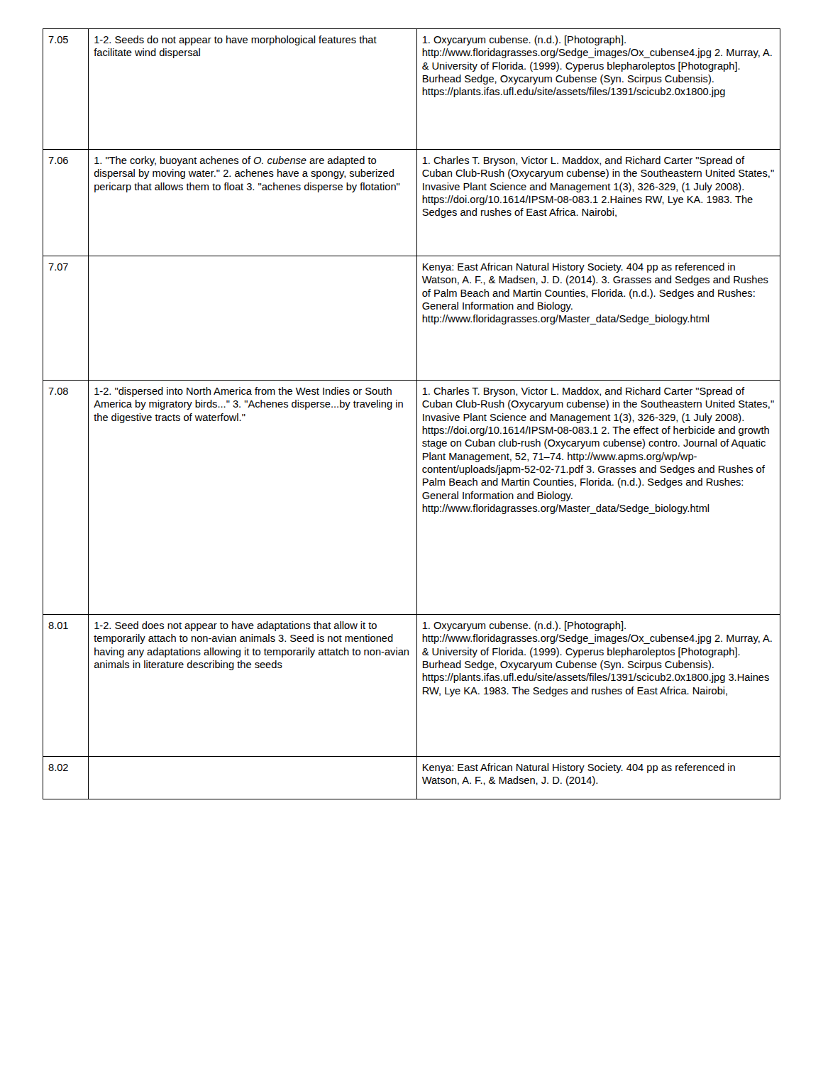| 7.05 | 1-2. Seeds do not appear to have morphological features that facilitate wind dispersal | 1. Oxycaryum cubense. (n.d.). [Photograph]. http://www.floridagrasses.org/Sedge_images/Ox_cubense4.jpg 2. Murray, A. & University of Florida. (1999). Cyperus blepharoleptos [Photograph]. Burhead Sedge, Oxycaryum Cubense (Syn. Scirpus Cubensis). https://plants.ifas.ufl.edu/site/assets/files/1391/scicub2.0x1800.jpg |
| 7.06 | 1. "The corky, buoyant achenes of O. cubense are adapted to dispersal by moving water." 2. achenes have a spongy, suberized pericarp that allows them to float 3. "achenes disperse by flotation" | 1. Charles T. Bryson, Victor L. Maddox, and Richard Carter "Spread of Cuban Club-Rush (Oxycaryum cubense) in the Southeastern United States," Invasive Plant Science and Management 1(3), 326-329, (1 July 2008). https://doi.org/10.1614/IPSM-08-083.1 2.Haines RW, Lye KA. 1983. The Sedges and rushes of East Africa. Nairobi, |
| 7.07 | | Kenya: East African Natural History Society. 404 pp as referenced in Watson, A. F., & Madsen, J. D. (2014). 3. Grasses and Sedges and Rushes of Palm Beach and Martin Counties, Florida. (n.d.). Sedges and Rushes: General Information and Biology. http://www.floridagrasses.org/Master_data/Sedge_biology.html |
| 7.08 | 1-2. "dispersed into North America from the West Indies or South America by migratory birds..." 3. "Achenes disperse...by traveling in the digestive tracts of waterfowl." | 1. Charles T. Bryson, Victor L. Maddox, and Richard Carter "Spread of Cuban Club-Rush (Oxycaryum cubense) in the Southeastern United States," Invasive Plant Science and Management 1(3), 326-329, (1 July 2008). https://doi.org/10.1614/IPSM-08-083.1 2. The effect of herbicide and growth stage on Cuban club-rush (Oxycaryum cubense) contro. Journal of Aquatic Plant Management, 52, 71–74. http://www.apms.org/wp/wp-content/uploads/japm-52-02-71.pdf 3. Grasses and Sedges and Rushes of Palm Beach and Martin Counties, Florida. (n.d.). Sedges and Rushes: General Information and Biology. http://www.floridagrasses.org/Master_data/Sedge_biology.html |
| 8.01 | 1-2. Seed does not appear to have adaptations that allow it to temporarily attach to non-avian animals 3. Seed is not mentioned having any adaptations allowing it to temporarily attatch to non-avian animals in literature describing the seeds | 1. Oxycaryum cubense. (n.d.). [Photograph]. http://www.floridagrasses.org/Sedge_images/Ox_cubense4.jpg 2. Murray, A. & University of Florida. (1999). Cyperus blepharoleptos [Photograph]. Burhead Sedge, Oxycaryum Cubense (Syn. Scirpus Cubensis). https://plants.ifas.ufl.edu/site/assets/files/1391/scicub2.0x1800.jpg 3.Haines RW, Lye KA. 1983. The Sedges and rushes of East Africa. Nairobi, |
| 8.02 | | Kenya: East African Natural History Society. 404 pp as referenced in Watson, A. F., & Madsen, J. D. (2014). |